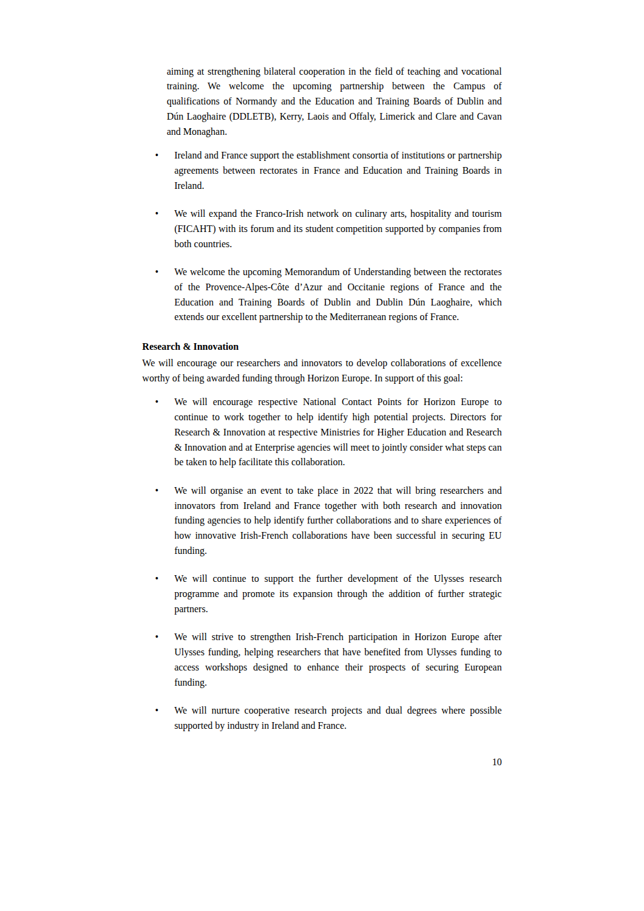aiming at strengthening bilateral cooperation in the field of teaching and vocational training. We welcome the upcoming partnership between the Campus of qualifications of Normandy and the Education and Training Boards of Dublin and Dún Laoghaire (DDLETB), Kerry, Laois and Offaly, Limerick and Clare and Cavan and Monaghan.
Ireland and France support the establishment consortia of institutions or partnership agreements between rectorates in France and Education and Training Boards in Ireland.
We will expand the Franco-Irish network on culinary arts, hospitality and tourism (FICAHT) with its forum and its student competition supported by companies from both countries.
We welcome the upcoming Memorandum of Understanding between the rectorates of the Provence-Alpes-Côte d’Azur and Occitanie regions of France and the Education and Training Boards of Dublin and Dublin Dún Laoghaire, which extends our excellent partnership to the Mediterranean regions of France.
Research & Innovation
We will encourage our researchers and innovators to develop collaborations of excellence worthy of being awarded funding through Horizon Europe. In support of this goal:
We will encourage respective National Contact Points for Horizon Europe to continue to work together to help identify high potential projects. Directors for Research & Innovation at respective Ministries for Higher Education and Research & Innovation and at Enterprise agencies will meet to jointly consider what steps can be taken to help facilitate this collaboration.
We will organise an event to take place in 2022 that will bring researchers and innovators from Ireland and France together with both research and innovation funding agencies to help identify further collaborations and to share experiences of how innovative Irish-French collaborations have been successful in securing EU funding.
We will continue to support the further development of the Ulysses research programme and promote its expansion through the addition of further strategic partners.
We will strive to strengthen Irish-French participation in Horizon Europe after Ulysses funding, helping researchers that have benefited from Ulysses funding to access workshops designed to enhance their prospects of securing European funding.
We will nurture cooperative research projects and dual degrees where possible supported by industry in Ireland and France.
10